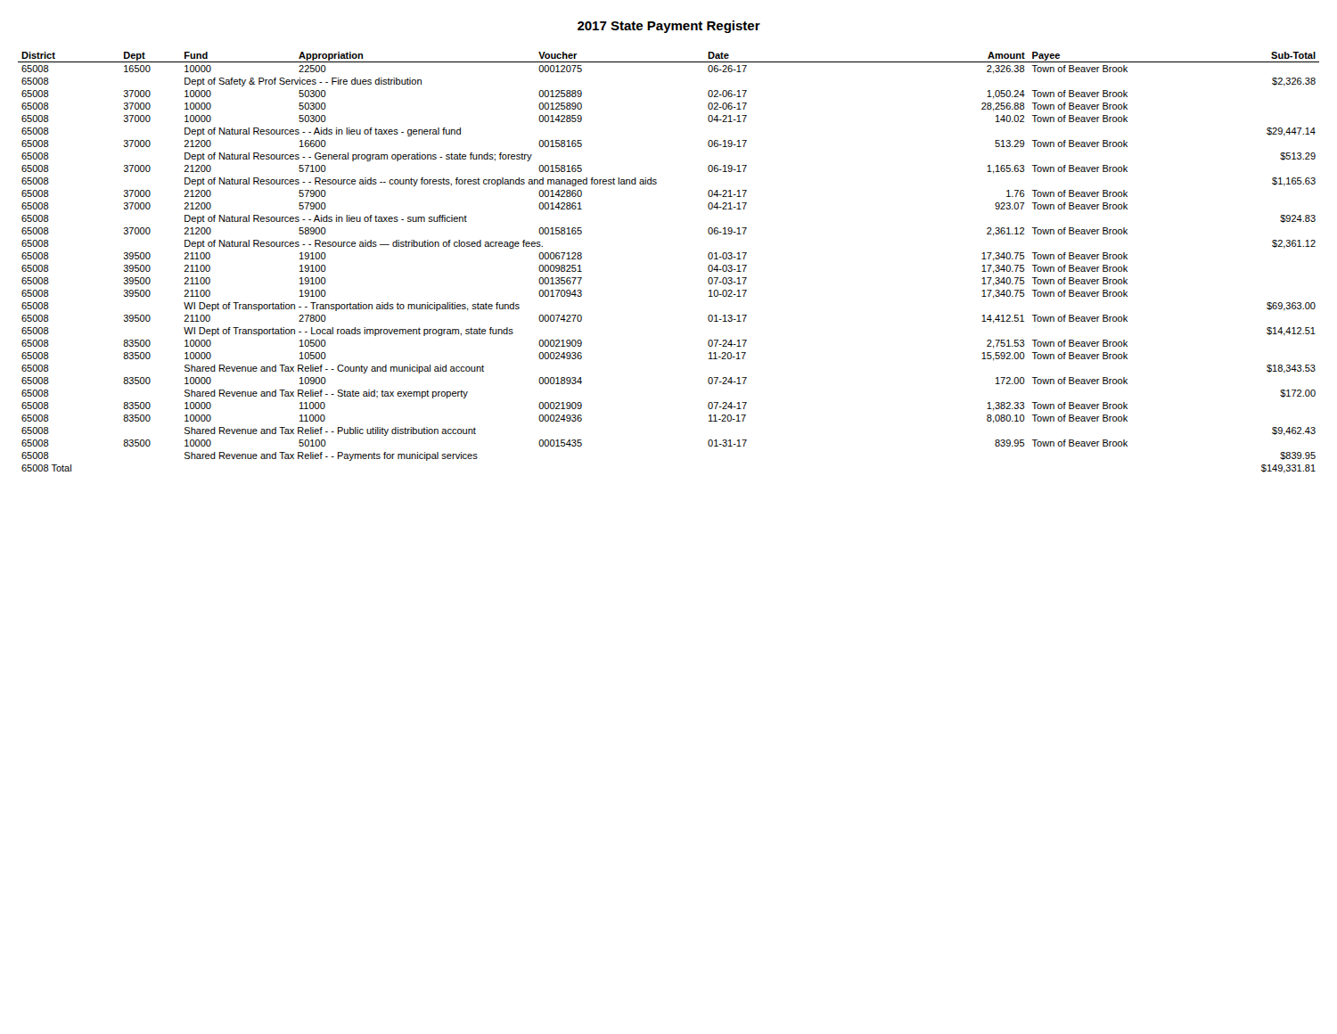2017 State Payment Register
| District | Dept | Fund | Appropriation | Voucher | Date | Amount | Payee | Sub-Total |
| --- | --- | --- | --- | --- | --- | --- | --- | --- |
| 65008 | 16500 | 10000 | 22500 | 00012075 | 06-26-17 | 2,326.38 | Town of Beaver Brook | |
| 65008 | | Dept of Safety & Prof Services - - Fire dues distribution | | $2,326.38 |
| 65008 | 37000 | 10000 | 50300 | 00125889 | 02-06-17 | 1,050.24 | Town of Beaver Brook | |
| 65008 | 37000 | 10000 | 50300 | 00125890 | 02-06-17 | 28,256.88 | Town of Beaver Brook | |
| 65008 | 37000 | 10000 | 50300 | 00142859 | 04-21-17 | 140.02 | Town of Beaver Brook | |
| 65008 | | Dept of Natural Resources - - Aids in lieu of taxes - general fund | | $29,447.14 |
| 65008 | 37000 | 21200 | 16600 | 00158165 | 06-19-17 | 513.29 | Town of Beaver Brook | |
| 65008 | | Dept of Natural Resources - - General program operations - state funds; forestry | | $513.29 |
| 65008 | 37000 | 21200 | 57100 | 00158165 | 06-19-17 | 1,165.63 | Town of Beaver Brook | |
| 65008 | | Dept of Natural Resources - - Resource aids -- county forests, forest croplands and managed forest land aids | | $1,165.63 |
| 65008 | 37000 | 21200 | 57900 | 00142860 | 04-21-17 | 1.76 | Town of Beaver Brook | |
| 65008 | 37000 | 21200 | 57900 | 00142861 | 04-21-17 | 923.07 | Town of Beaver Brook | |
| 65008 | | Dept of Natural Resources - - Aids in lieu of taxes - sum sufficient | | $924.83 |
| 65008 | 37000 | 21200 | 58900 | 00158165 | 06-19-17 | 2,361.12 | Town of Beaver Brook | |
| 65008 | | Dept of Natural Resources - - Resource aids — distribution of closed acreage fees. | | $2,361.12 |
| 65008 | 39500 | 21100 | 19100 | 00067128 | 01-03-17 | 17,340.75 | Town of Beaver Brook | |
| 65008 | 39500 | 21100 | 19100 | 00098251 | 04-03-17 | 17,340.75 | Town of Beaver Brook | |
| 65008 | 39500 | 21100 | 19100 | 00135677 | 07-03-17 | 17,340.75 | Town of Beaver Brook | |
| 65008 | 39500 | 21100 | 19100 | 00170943 | 10-02-17 | 17,340.75 | Town of Beaver Brook | |
| 65008 | | WI Dept of Transportation - - Transportation aids to municipalities, state funds | | $69,363.00 |
| 65008 | 39500 | 21100 | 27800 | 00074270 | 01-13-17 | 14,412.51 | Town of Beaver Brook | |
| 65008 | | WI Dept of Transportation - - Local roads improvement program, state funds | | $14,412.51 |
| 65008 | 83500 | 10000 | 10500 | 00021909 | 07-24-17 | 2,751.53 | Town of Beaver Brook | |
| 65008 | 83500 | 10000 | 10500 | 00024936 | 11-20-17 | 15,592.00 | Town of Beaver Brook | |
| 65008 | | Shared Revenue and Tax Relief - - County and municipal aid account | | $18,343.53 |
| 65008 | 83500 | 10000 | 10900 | 00018934 | 07-24-17 | 172.00 | Town of Beaver Brook | |
| 65008 | | Shared Revenue and Tax Relief - - State aid; tax exempt property | | $172.00 |
| 65008 | 83500 | 10000 | 11000 | 00021909 | 07-24-17 | 1,382.33 | Town of Beaver Brook | |
| 65008 | 83500 | 10000 | 11000 | 00024936 | 11-20-17 | 8,080.10 | Town of Beaver Brook | |
| 65008 | | Shared Revenue and Tax Relief - - Public utility distribution account | | $9,462.43 |
| 65008 | 83500 | 10000 | 50100 | 00015435 | 01-31-17 | 839.95 | Town of Beaver Brook | |
| 65008 | | Shared Revenue and Tax Relief - - Payments for municipal services | | $839.95 |
| 65008 Total | | | | | | | | $149,331.81 |